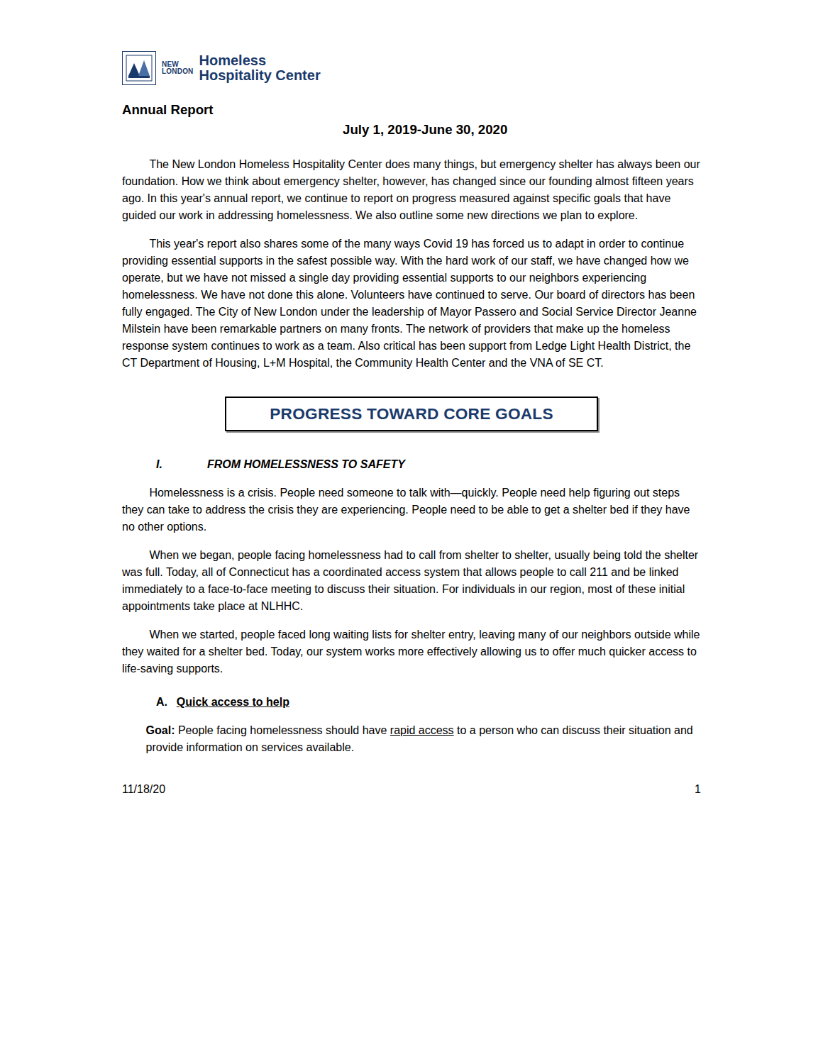NEW
LONDON
Homeless Hospitality Center
Annual Report
July 1, 2019-June 30, 2020
The New London Homeless Hospitality Center does many things, but emergency shelter has always been our foundation. How we think about emergency shelter, however, has changed since our founding almost fifteen years ago. In this year's annual report, we continue to report on progress measured against specific goals that have guided our work in addressing homelessness. We also outline some new directions we plan to explore.
This year's report also shares some of the many ways Covid 19 has forced us to adapt in order to continue providing essential supports in the safest possible way. With the hard work of our staff, we have changed how we operate, but we have not missed a single day providing essential supports to our neighbors experiencing homelessness. We have not done this alone. Volunteers have continued to serve. Our board of directors has been fully engaged. The City of New London under the leadership of Mayor Passero and Social Service Director Jeanne Milstein have been remarkable partners on many fronts. The network of providers that make up the homeless response system continues to work as a team. Also critical has been support from Ledge Light Health District, the CT Department of Housing, L+M Hospital, the Community Health Center and the VNA of SE CT.
PROGRESS TOWARD CORE GOALS
I. FROM HOMELESSNESS TO SAFETY
Homelessness is a crisis. People need someone to talk with—quickly. People need help figuring out steps they can take to address the crisis they are experiencing. People need to be able to get a shelter bed if they have no other options.
When we began, people facing homelessness had to call from shelter to shelter, usually being told the shelter was full. Today, all of Connecticut has a coordinated access system that allows people to call 211 and be linked immediately to a face-to-face meeting to discuss their situation. For individuals in our region, most of these initial appointments take place at NLHHC.
When we started, people faced long waiting lists for shelter entry, leaving many of our neighbors outside while they waited for a shelter bed. Today, our system works more effectively allowing us to offer much quicker access to life-saving supports.
A. Quick access to help
Goal: People facing homelessness should have rapid access to a person who can discuss their situation and provide information on services available.
11/18/20 1